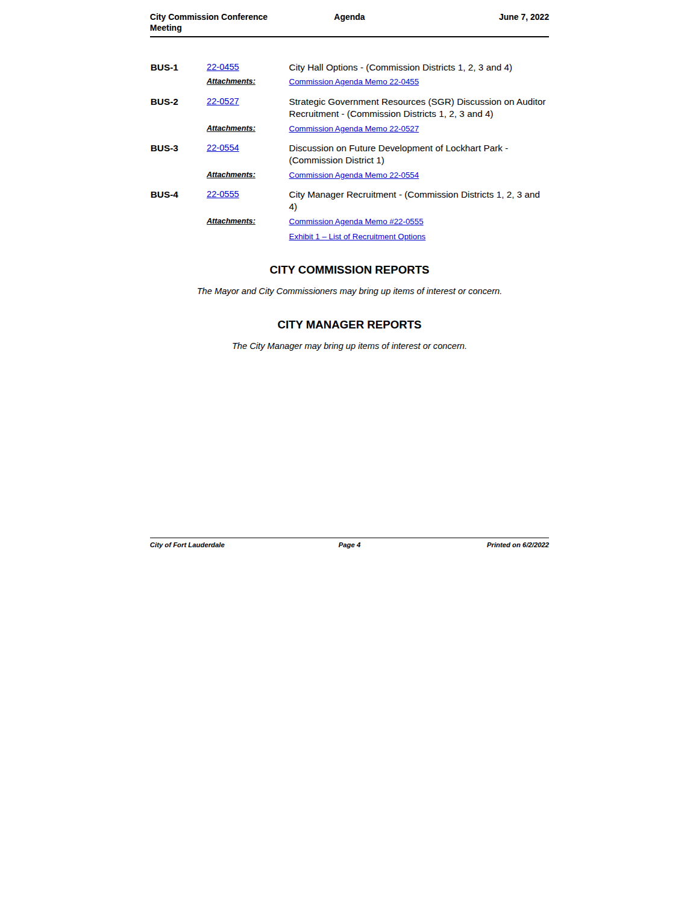City Commission Conference Meeting
Agenda
June 7, 2022
| BUS-1 | 22-0455 | City Hall Options - (Commission Districts 1, 2, 3 and 4) |
| | Attachments: | Commission Agenda Memo 22-0455 |
| BUS-2 | 22-0527 | Strategic Government Resources (SGR) Discussion on Auditor Recruitment - (Commission Districts 1, 2, 3 and 4) |
| | Attachments: | Commission Agenda Memo 22-0527 |
| BUS-3 | 22-0554 | Discussion on Future Development of Lockhart Park - (Commission District 1) |
| | Attachments: | Commission Agenda Memo 22-0554 |
| BUS-4 | 22-0555 | City Manager Recruitment - (Commission Districts 1, 2, 3 and 4) |
| | Attachments: | Commission Agenda Memo #22-0555 Exhibit 1 – List of Recruitment Options |
CITY COMMISSION REPORTS
The Mayor and City Commissioners may bring up items of interest or concern.
CITY MANAGER REPORTS
The City Manager may bring up items of interest or concern.
City of Fort Lauderdale
Page 4
Printed on 6/2/2022